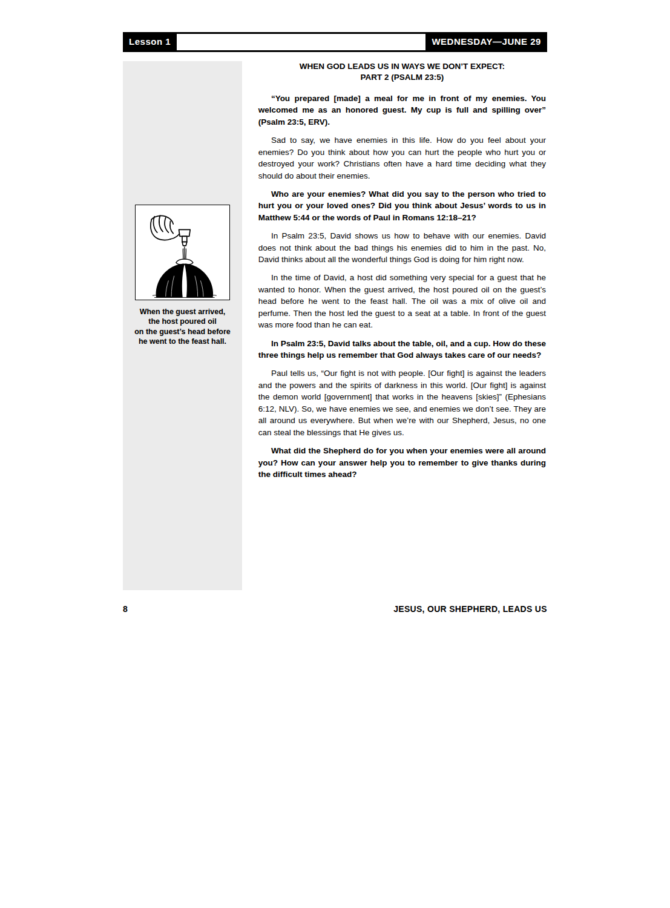Lesson 1
Wednesday—June 29
When the guest arrived,
the host poured oil
on the guest’s head before
he went to the feast hall.
When God Leads Us in Ways We Don’t Expect: Part 2 (Psalm 23:5)
“You prepared [made] a meal for me in front of my enemies. You welcomed me as an honored guest. My cup is full and spilling over” (Psalm 23:5, ERV).
Sad to say, we have enemies in this life. How do you feel about your enemies? Do you think about how you can hurt the people who hurt you or destroyed your work? Christians often have a hard time deciding what they should do about their enemies.
Who are your enemies? What did you say to the person who tried to hurt you or your loved ones? Did you think about Jesus’ words to us in Matthew 5:44 or the words of Paul in Romans 12:18–21?
In Psalm 23:5, David shows us how to behave with our enemies. David does not think about the bad things his enemies did to him in the past. No, David thinks about all the wonderful things God is doing for him right now.
In the time of David, a host did something very special for a guest that he wanted to honor. When the guest arrived, the host poured oil on the guest’s head before he went to the feast hall. The oil was a mix of olive oil and perfume. Then the host led the guest to a seat at a table. In front of the guest was more food than he can eat.
In Psalm 23:5, David talks about the table, oil, and a cup. How do these three things help us remember that God always takes care of our needs?
Paul tells us, “Our fight is not with people. [Our fight] is against the leaders and the powers and the spirits of darkness in this world. [Our fight] is against the demon world [government] that works in the heavens [skies]” (Ephesians 6:12, NLV). So, we have enemies we see, and enemies we don’t see. They are all around us everywhere. But when we’re with our Shepherd, Jesus, no one can steal the blessings that He gives us.
What did the Shepherd do for you when your enemies were all around you? How can your answer help you to remember to give thanks during the difficult times ahead?
8
Jesus, Our Shepherd, Leads Us